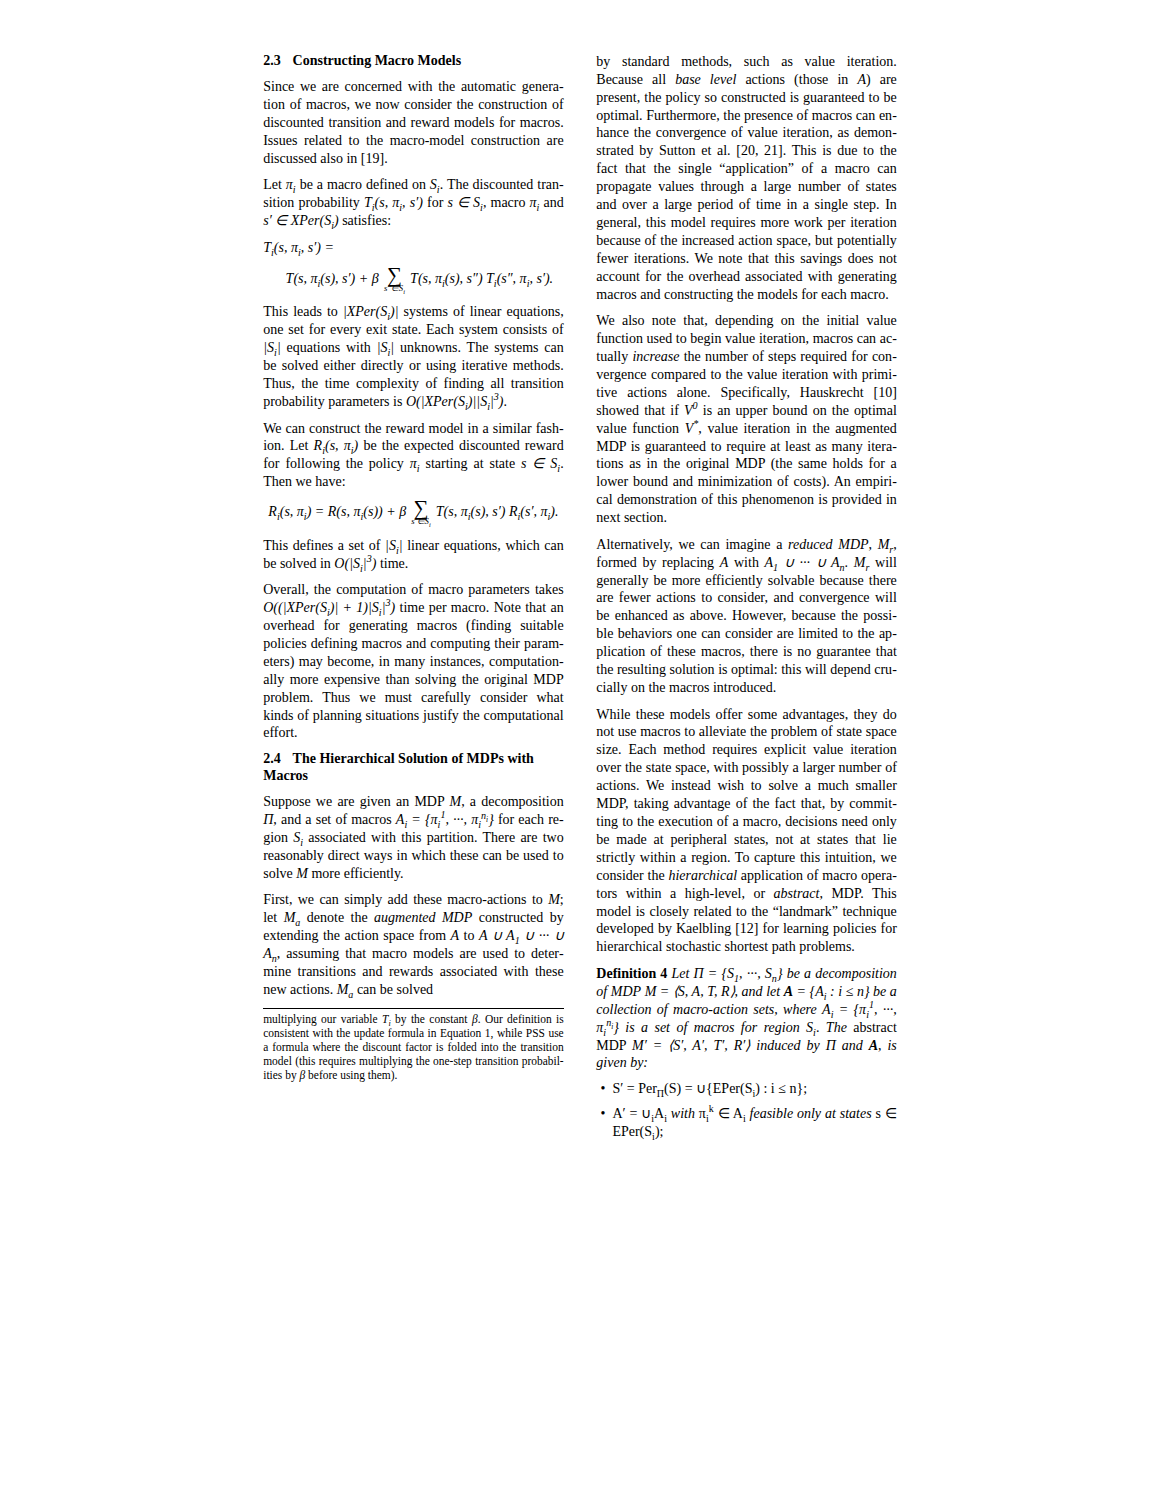2.3 Constructing Macro Models
Since we are concerned with the automatic generation of macros, we now consider the construction of discounted transition and reward models for macros. Issues related to the macro-model construction are discussed also in [19].
Let πi be a macro defined on Si. The discounted transition probability Ti(s, πi, s′) for s ∈ Si, macro πi and s′ ∈ XPer(Si) satisfies:
Ti(s, πi, s′) =
T(s, πi(s), s′) + β ∑s″∈Si T(s, πi(s), s″) Ti(s″, πi, s′).
This leads to |XPer(Si)| systems of linear equations, one set for every exit state. Each system consists of |Si| equations with |Si| unknowns. The systems can be solved either directly or using iterative methods. Thus, the time complexity of finding all transition probability parameters is O(|XPer(Si)||Si|3).
We can construct the reward model in a similar fashion. Let Ri(s, πi) be the expected discounted reward for following the policy πi starting at state s ∈ Si. Then we have:
Ri(s, πi) = R(s, πi(s)) + β ∑s′∈Si T(s, πi(s), s′) Ri(s′, πi).
This defines a set of |Si| linear equations, which can be solved in O(|Si|3) time.
Overall, the computation of macro parameters takes O((|XPer(Si)| + 1)|Si|3) time per macro. Note that an overhead for generating macros (finding suitable policies defining macros and computing their parameters) may become, in many instances, computationally more expensive than solving the original MDP problem. Thus we must carefully consider what kinds of planning situations justify the computational effort.
2.4 The Hierarchical Solution of MDPs with Macros
Suppose we are given an MDP M, a decomposition Π, and a set of macros Ai = {πi1, ···, πini} for each region Si associated with this partition. There are two reasonably direct ways in which these can be used to solve M more efficiently.
First, we can simply add these macro-actions to M; let Ma denote the augmented MDP constructed by extending the action space from A to A ∪ A1 ∪ ··· ∪ An, assuming that macro models are used to determine transitions and rewards associated with these new actions. Ma can be solved
multiplying our variable Ti by the constant β. Our definition is consistent with the update formula in Equation 1, while PSS use a formula where the discount factor is folded into the transition model (this requires multiplying the one-step transition probabilities by β before using them).
by standard methods, such as value iteration. Because all base level actions (those in A) are present, the policy so constructed is guaranteed to be optimal. Furthermore, the presence of macros can enhance the convergence of value iteration, as demonstrated by Sutton et al. [20, 21]. This is due to the fact that the single “application” of a macro can propagate values through a large number of states and over a large period of time in a single step. In general, this model requires more work per iteration because of the increased action space, but potentially fewer iterations. We note that this savings does not account for the overhead associated with generating macros and constructing the models for each macro.
We also note that, depending on the initial value function used to begin value iteration, macros can actually increase the number of steps required for convergence compared to the value iteration with primitive actions alone. Specifically, Hauskrecht [10] showed that if V0 is an upper bound on the optimal value function V*, value iteration in the augmented MDP is guaranteed to require at least as many iterations as in the original MDP (the same holds for a lower bound and minimization of costs). An empirical demonstration of this phenomenon is provided in next section.
Alternatively, we can imagine a reduced MDP, Mr, formed by replacing A with A1 ∪ ··· ∪ An. Mr will generally be more efficiently solvable because there are fewer actions to consider, and convergence will be enhanced as above. However, because the possible behaviors one can consider are limited to the application of these macros, there is no guarantee that the resulting solution is optimal: this will depend crucially on the macros introduced.
While these models offer some advantages, they do not use macros to alleviate the problem of state space size. Each method requires explicit value iteration over the state space, with possibly a larger number of actions. We instead wish to solve a much smaller MDP, taking advantage of the fact that, by committing to the execution of a macro, decisions need only be made at peripheral states, not at states that lie strictly within a region. To capture this intuition, we consider the hierarchical application of macro operators within a high-level, or abstract, MDP. This model is closely related to the “landmark” technique developed by Kaelbling [12] for learning policies for hierarchical stochastic shortest path problems.
Definition 4 Let Π = {S1, ···, Sn} be a decomposition of MDP M = ⟨S, A, T, R⟩, and let A = {Ai : i ≤ n} be a collection of macro-action sets, where Ai = {πi1, ···, πini} is a set of macros for region Si. The abstract MDP M′ = ⟨S′, A′, T′, R′⟩ induced by Π and A, is given by:
S′ = PerΠ(S) = ∪{EPer(Si) : i ≤ n};
A′ = ∪iAi with πik ∈ Ai feasible only at states s ∈ EPer(Si);